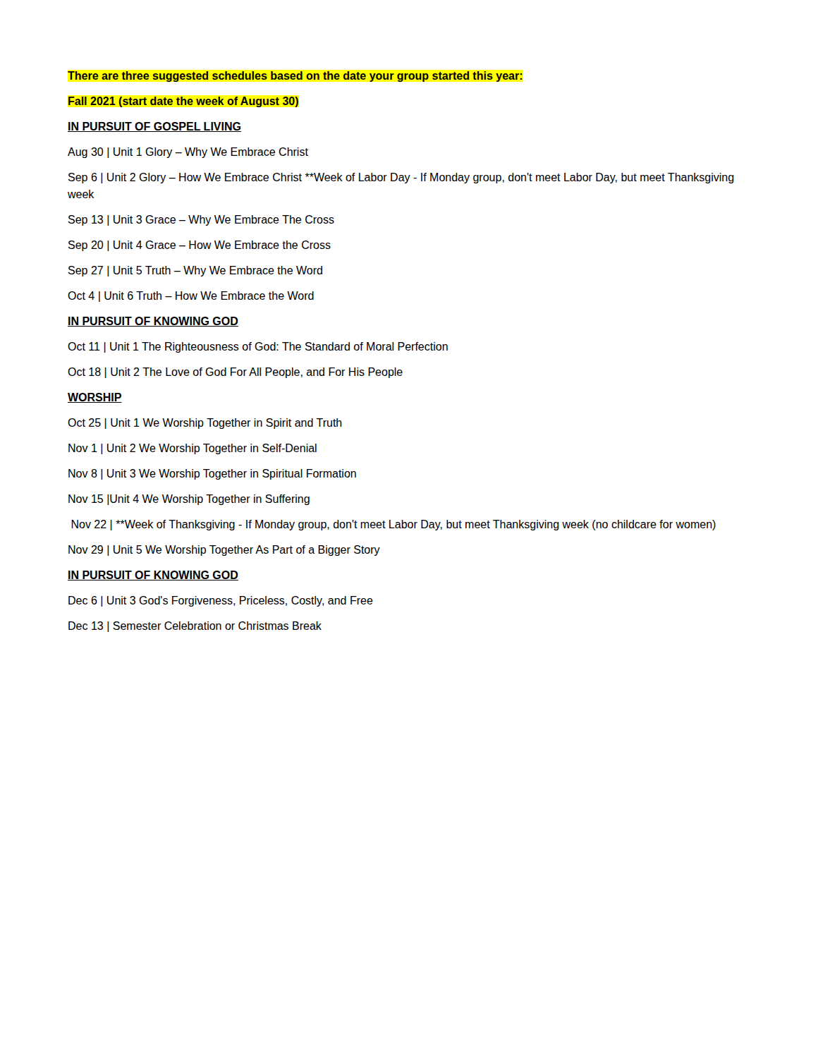There are three suggested schedules based on the date your group started this year:
Fall 2021 (start date the week of August 30)
IN PURSUIT OF GOSPEL LIVING
Aug 30 | Unit 1 Glory – Why We Embrace Christ
Sep 6 | Unit 2 Glory – How We Embrace Christ **Week of Labor Day - If Monday group, don't meet Labor Day, but meet Thanksgiving week
Sep 13 | Unit 3 Grace – Why We Embrace The Cross
Sep 20 | Unit 4 Grace – How We Embrace the Cross
Sep 27 | Unit 5 Truth – Why We Embrace the Word
Oct 4 | Unit 6 Truth – How We Embrace the Word
IN PURSUIT OF KNOWING GOD
Oct 11 | Unit 1 The Righteousness of God: The Standard of Moral Perfection
Oct 18 | Unit 2 The Love of God For All People, and For His People
WORSHIP
Oct 25 | Unit 1 We Worship Together in Spirit and Truth
Nov 1 | Unit 2 We Worship Together in Self-Denial
Nov 8 | Unit 3 We Worship Together in Spiritual Formation
Nov 15 |Unit 4 We Worship Together in Suffering
Nov 22 | **Week of Thanksgiving - If Monday group, don't meet Labor Day, but meet Thanksgiving week (no childcare for women)
Nov 29 | Unit 5 We Worship Together As Part of a Bigger Story
IN PURSUIT OF KNOWING GOD
Dec 6 | Unit 3 God's Forgiveness, Priceless, Costly, and Free
Dec 13 | Semester Celebration or Christmas Break